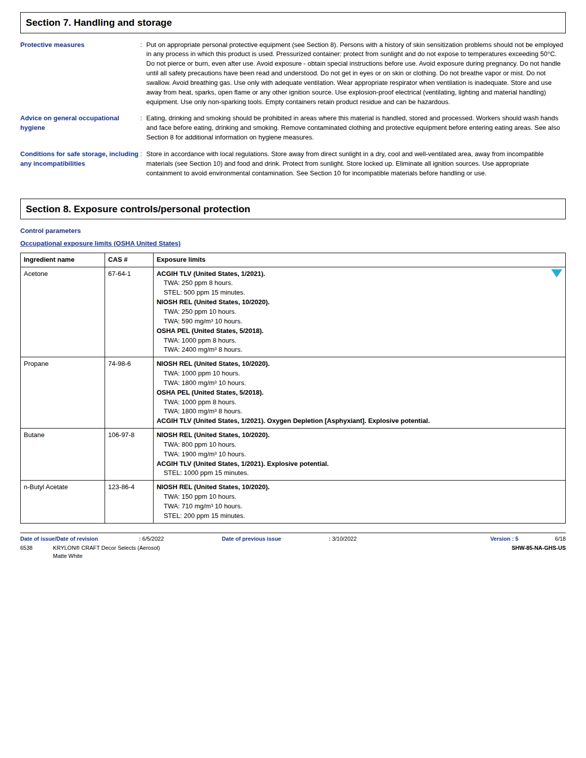Section 7. Handling and storage
| Protective measures | : | Put on appropriate personal protective equipment (see Section 8). Persons with a history of skin sensitization problems should not be employed in any process in which this product is used. Pressurized container: protect from sunlight and do not expose to temperatures exceeding 50°C. Do not pierce or burn, even after use. Avoid exposure - obtain special instructions before use. Avoid exposure during pregnancy. Do not handle until all safety precautions have been read and understood. Do not get in eyes or on skin or clothing. Do not breathe vapor or mist. Do not swallow. Avoid breathing gas. Use only with adequate ventilation. Wear appropriate respirator when ventilation is inadequate. Store and use away from heat, sparks, open flame or any other ignition source. Use explosion-proof electrical (ventilating, lighting and material handling) equipment. Use only non-sparking tools. Empty containers retain product residue and can be hazardous. |
| Advice on general occupational hygiene | : | Eating, drinking and smoking should be prohibited in areas where this material is handled, stored and processed. Workers should wash hands and face before eating, drinking and smoking. Remove contaminated clothing and protective equipment before entering eating areas. See also Section 8 for additional information on hygiene measures. |
| Conditions for safe storage, including any incompatibilities | : | Store in accordance with local regulations. Store away from direct sunlight in a dry, cool and well-ventilated area, away from incompatible materials (see Section 10) and food and drink. Protect from sunlight. Store locked up. Eliminate all ignition sources. Use appropriate containment to avoid environmental contamination. See Section 10 for incompatible materials before handling or use. |
Section 8. Exposure controls/personal protection
Control parameters
Occupational exposure limits (OSHA United States)
| Ingredient name | CAS # | Exposure limits |
| --- | --- | --- |
| Acetone | 67-64-1 | ACGIH TLV (United States, 1/2021). TWA: 250 ppm 8 hours. STEL: 500 ppm 15 minutes. NIOSH REL (United States, 10/2020). TWA: 250 ppm 10 hours. TWA: 590 mg/m³ 10 hours. OSHA PEL (United States, 5/2018). TWA: 1000 ppm 8 hours. TWA: 2400 mg/m³ 8 hours. |
| Propane | 74-98-6 | NIOSH REL (United States, 10/2020). TWA: 1000 ppm 10 hours. TWA: 1800 mg/m³ 10 hours. OSHA PEL (United States, 5/2018). TWA: 1000 ppm 8 hours. TWA: 1800 mg/m³ 8 hours. ACGIH TLV (United States, 1/2021). Oxygen Depletion [Asphyxiant]. Explosive potential. |
| Butane | 106-97-8 | NIOSH REL (United States, 10/2020). TWA: 800 ppm 10 hours. TWA: 1900 mg/m³ 10 hours. ACGIH TLV (United States, 1/2021). Explosive potential. STEL: 1000 ppm 15 minutes. |
| n-Butyl Acetate | 123-86-4 | NIOSH REL (United States, 10/2020). TWA: 150 ppm 10 hours. TWA: 710 mg/m³ 10 hours. STEL: 200 ppm 15 minutes. |
| Date of issue/Date of revision | : 6/5/2022 | Date of previous issue | : 3/10/2022 | Version : 5 | 6/18 |
| 6538 | KRYLON® CRAFT Decor Selects (Aerosol) Matte White | SHW-85-NA-GHS-US |